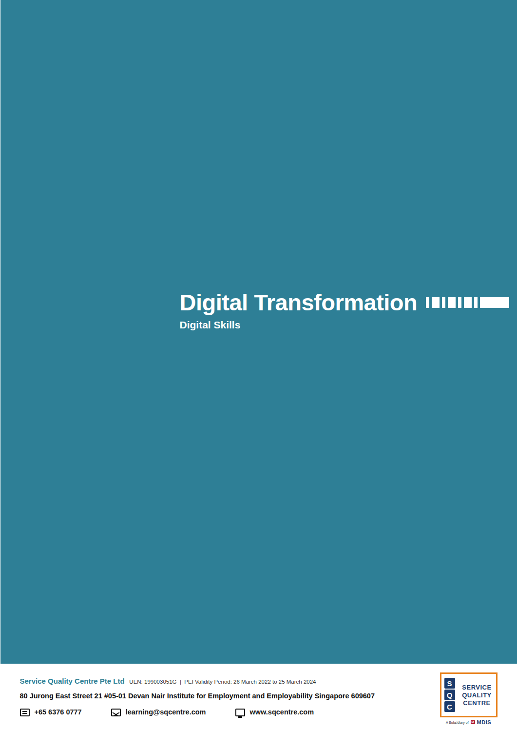Digital Transformation
Digital Skills
Service Quality Centre Pte Ltd UEN: 199003051G | PEI Validity Period: 26 March 2022 to 25 March 2024
80 Jurong East Street 21 #05-01 Devan Nair Institute for Employment and Employability Singapore 609607
+65 6376 0777
learning@sqcentre.com
www.sqcentre.com
S Q C
Service Quality Centre
A Subsidiary of M MDIS